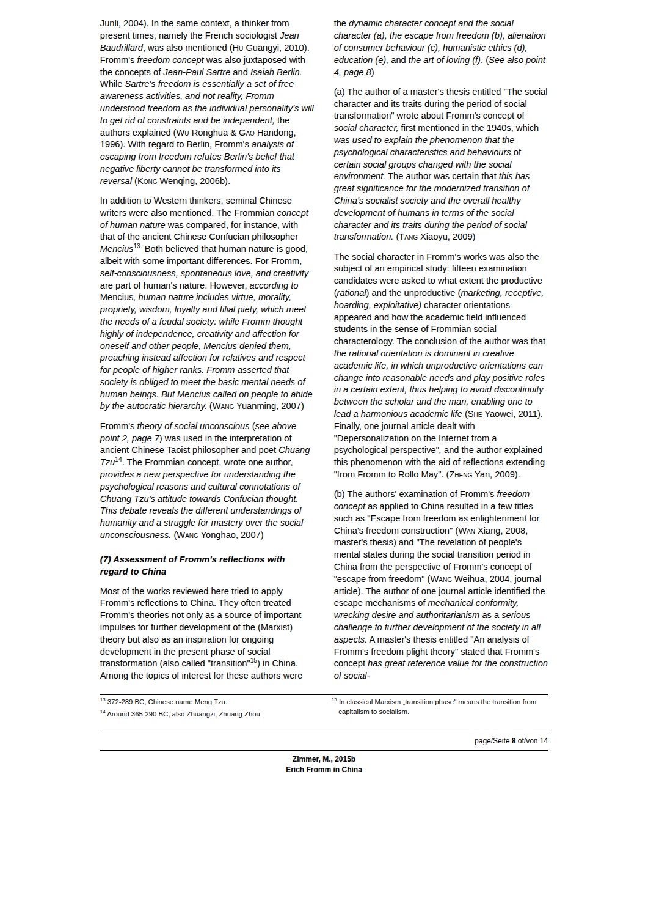Junli, 2004). In the same context, a thinker from present times, namely the French sociologist Jean Baudrillard, was also mentioned (Hu Guangyi, 2010). Fromm's freedom concept was also juxtaposed with the concepts of Jean-Paul Sartre and Isaiah Berlin. While Sartre's freedom is essentially a set of free awareness activities, and not reality, Fromm understood freedom as the individual personality's will to get rid of constraints and be independent, the authors explained (Wu Ronghua & Gao Handong, 1996). With regard to Berlin, Fromm's analysis of escaping from freedom refutes Berlin's belief that negative liberty cannot be transformed into its reversal (Kong Wenqing, 2006b).
In addition to Western thinkers, seminal Chinese writers were also mentioned. The Frommian concept of human nature was compared, for instance, with that of the ancient Chinese Confucian philosopher Mencius13. Both believed that human nature is good, albeit with some important differences. For Fromm, self-consciousness, spontaneous love, and creativity are part of human's nature. However, according to Mencius, human nature includes virtue, morality, propriety, wisdom, loyalty and filial piety, which meet the needs of a feudal society: while Fromm thought highly of independence, creativity and affection for oneself and other people, Mencius denied them, preaching instead affection for relatives and respect for people of higher ranks. Fromm asserted that society is obliged to meet the basic mental needs of human beings. But Mencius called on people to abide by the autocratic hierarchy. (Wang Yuanming, 2007)
Fromm's theory of social unconscious (see above point 2, page 7) was used in the interpretation of ancient Chinese Taoist philosopher and poet Chuang Tzu14. The Frommian concept, wrote one author, provides a new perspective for understanding the psychological reasons and cultural connotations of Chuang Tzu's attitude towards Confucian thought. This debate reveals the different understandings of humanity and a struggle for mastery over the social unconsciousness. (Wang Yonghao, 2007)
(7) Assessment of Fromm's reflections with regard to China
Most of the works reviewed here tried to apply Fromm's reflections to China. They often treated Fromm's theories not only as a source of important impulses for further development of the (Marxist) theory but also as an inspiration for ongoing development in the present phase of social transformation (also called "transition"15) in China. Among the topics of interest for these authors were the dynamic character concept and the social character (a), the escape from freedom (b), alienation of consumer behaviour (c), humanistic ethics (d), education (e), and the art of loving (f). (See also point 4, page 8)
(a) The author of a master's thesis entitled "The social character and its traits during the period of social transformation" wrote about Fromm's concept of social character, first mentioned in the 1940s, which was used to explain the phenomenon that the psychological characteristics and behaviours of certain social groups changed with the social environment. The author was certain that this has great significance for the modernized transition of China's socialist society and the overall healthy development of humans in terms of the social character and its traits during the period of social transformation. (Tang Xiaoyu, 2009)
The social character in Fromm's works was also the subject of an empirical study: fifteen examination candidates were asked to what extent the productive (rational) and the unproductive (marketing, receptive, hoarding, exploitative) character orientations appeared and how the academic field influenced students in the sense of Frommian social characterology. The conclusion of the author was that the rational orientation is dominant in creative academic life, in which unproductive orientations can change into reasonable needs and play positive roles in a certain extent, thus helping to avoid discontinuity between the scholar and the man, enabling one to lead a harmonious academic life (She Yaowei, 2011). Finally, one journal article dealt with "Depersonalization on the Internet from a psychological perspective", and the author explained this phenomenon with the aid of reflections extending "from Fromm to Rollo May". (Zheng Yan, 2009).
(b) The authors' examination of Fromm's freedom concept as applied to China resulted in a few titles such as "Escape from freedom as enlightenment for China's freedom construction" (Wan Xiang, 2008, master's thesis) and "The revelation of people's mental states during the social transition period in China from the perspective of Fromm's concept of "escape from freedom" (Wang Weihua, 2004, journal article). The author of one journal article identified the escape mechanisms of mechanical conformity, wrecking desire and authoritarianism as a serious challenge to further development of the society in all aspects. A master's thesis entitled "An analysis of Fromm's freedom plight theory" stated that Fromm's concept has great reference value for the construction of social-
13 372-289 BC, Chinese name Meng Tzu.
14 Around 365-290 BC, also Zhuangzi, Zhuang Zhou.
15 In classical Marxism „transition phase" means the transition from capitalism to socialism.
page/Seite 8 of/von 14
Zimmer, M., 2015b
Erich Fromm in China